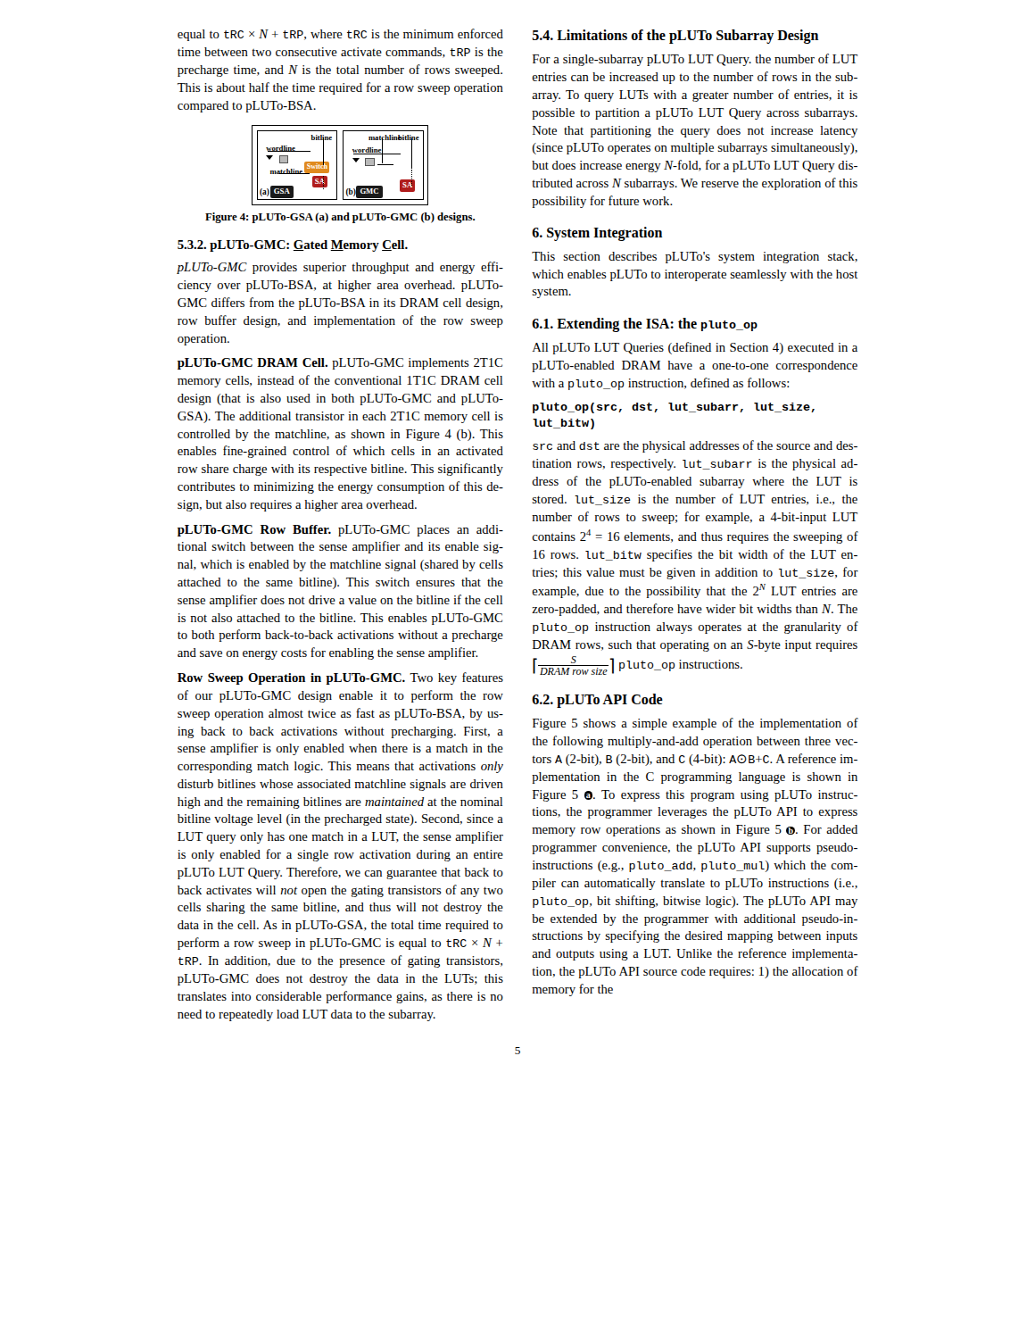equal to tRC × N + tRP, where tRC is the minimum enforced time between two consecutive activate commands, tRP is the precharge time, and N is the total number of rows sweeped. This is about half the time required for a row sweep operation compared to pLUTo-BSA.
bitline wordline matchline (a) GSA SA Switch
matchline bitline wordline (b) GMC SA
Figure 4: pLUTo-GSA (a) and pLUTo-GMC (b) designs.
5.3.2. pLUTo-GMC: Gated Memory Cell.
pLUTo-GMC provides superior throughput and energy efficiency over pLUTo-BSA, at higher area overhead. pLUTo-GMC differs from the pLUTo-BSA in its DRAM cell design, row buffer design, and implementation of the row sweep operation.
pLUTo-GMC DRAM Cell. pLUTo-GMC implements 2T1C memory cells, instead of the conventional 1T1C DRAM cell design (that is also used in both pLUTo-GMC and pLUTo-GSA). The additional transistor in each 2T1C memory cell is controlled by the matchline, as shown in Figure 4 (b). This enables fine-grained control of which cells in an activated row share charge with its respective bitline. This significantly contributes to minimizing the energy consumption of this design, but also requires a higher area overhead.
pLUTo-GMC Row Buffer. pLUTo-GMC places an additional switch between the sense amplifier and its enable signal, which is enabled by the matchline signal (shared by cells attached to the same bitline). This switch ensures that the sense amplifier does not drive a value on the bitline if the cell is not also attached to the bitline. This enables pLUTo-GMC to both perform back-to-back activations without a precharge and save on energy costs for enabling the sense amplifier.
Row Sweep Operation in pLUTo-GMC. Two key features of our pLUTo-GMC design enable it to perform the row sweep operation almost twice as fast as pLUTo-BSA, by using back to back activations without precharging. First, a sense amplifier is only enabled when there is a match in the corresponding match logic. This means that activations only disturb bitlines whose associated matchline signals are driven high and the remaining bitlines are maintained at the nominal bitline voltage level (in the precharged state). Second, since a LUT query only has one match in a LUT, the sense amplifier is only enabled for a single row activation during an entire pLUTo LUT Query. Therefore, we can guarantee that back to back activates will not open the gating transistors of any two cells sharing the same bitline, and thus will not destroy the data in the cell. As in pLUTo-GSA, the total time required to perform a row sweep in pLUTo-GMC is equal to tRC × N + tRP. In addition, due to the presence of gating transistors, pLUTo-GMC does not destroy the data in the LUTs; this translates into considerable performance gains, as there is no need to repeatedly load LUT data to the subarray.
5.4. Limitations of the pLUTo Subarray Design
For a single-subarray pLUTo LUT Query. the number of LUT entries can be increased up to the number of rows in the subarray. To query LUTs with a greater number of entries, it is possible to partition a pLUTo LUT Query across subarrays. Note that partitioning the query does not increase latency (since pLUTo operates on multiple subarrays simultaneously), but does increase energy N-fold, for a pLUTo LUT Query distributed across N subarrays. We reserve the exploration of this possibility for future work.
6. System Integration
This section describes pLUTo's system integration stack, which enables pLUTo to interoperate seamlessly with the host system.
6.1. Extending the ISA: the pluto_op
All pLUTo LUT Queries (defined in Section 4) executed in a pLUTo-enabled DRAM have a one-to-one correspondence with a pluto_op instruction, defined as follows:
pluto_op(src, dst, lut_subarr, lut_size, lut_bitw)
src and dst are the physical addresses of the source and destination rows, respectively. lut_subarr is the physical address of the pLUTo-enabled subarray where the LUT is stored. lut_size is the number of LUT entries, i.e., the number of rows to sweep; for example, a 4-bit-input LUT contains 24 = 16 elements, and thus requires the sweeping of 16 rows. lut_bitw specifies the bit width of the LUT entries; this value must be given in addition to lut_size, for example, due to the possibility that the 2N LUT entries are zero-padded, and therefore have wider bit widths than N. The pluto_op instruction always operates at the granularity of DRAM rows, such that operating on an S-byte input requires ⌈SDRAM row size⌉ pluto_op instructions.
6.2. pLUTo API Code
Figure 5 shows a simple example of the implementation of the following multiply-and-add operation between three vectors A (2-bit), B (2-bit), and C (4-bit): A⊙B+C. A reference implementation in the C programming language is shown in Figure 5 a. To express this program using pLUTo instructions, the programmer leverages the pLUTo API to express memory row operations as shown in Figure 5 b. For added programmer convenience, the pLUTo API supports pseudo-instructions (e.g., pluto_add, pluto_mul) which the compiler can automatically translate to pLUTo instructions (i.e., pluto_op, bit shifting, bitwise logic). The pLUTo API may be extended by the programmer with additional pseudo-instructions by specifying the desired mapping between inputs and outputs using a LUT. Unlike the reference implementation, the pLUTo API source code requires: 1) the allocation of memory for the
5